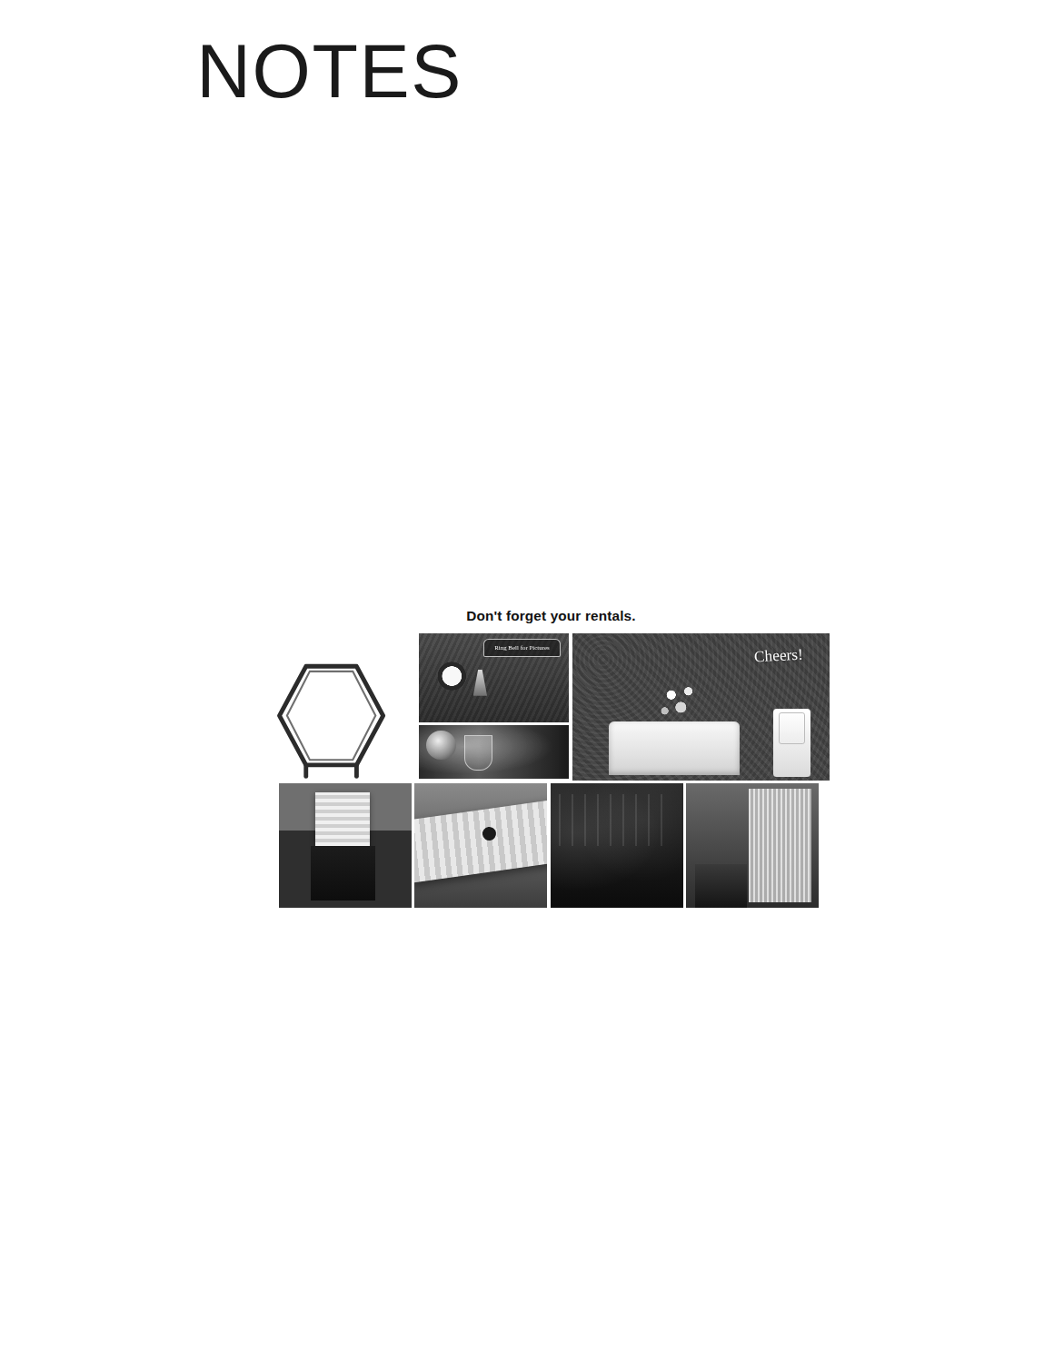NOTES
Don't forget your rentals.
Cheers!